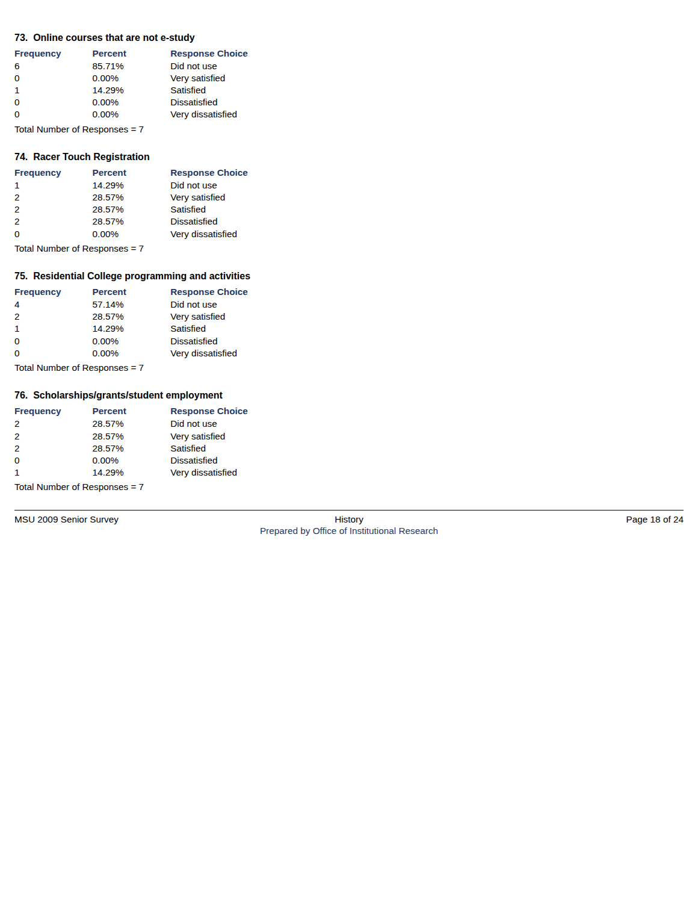73. Online courses that are not e-study
| Frequency | Percent | Response Choice |
| --- | --- | --- |
| 6 | 85.71% | Did not use |
| 0 | 0.00% | Very satisfied |
| 1 | 14.29% | Satisfied |
| 0 | 0.00% | Dissatisfied |
| 0 | 0.00% | Very dissatisfied |
Total Number of Responses = 7
74. Racer Touch Registration
| Frequency | Percent | Response Choice |
| --- | --- | --- |
| 1 | 14.29% | Did not use |
| 2 | 28.57% | Very satisfied |
| 2 | 28.57% | Satisfied |
| 2 | 28.57% | Dissatisfied |
| 0 | 0.00% | Very dissatisfied |
Total Number of Responses = 7
75. Residential College programming and activities
| Frequency | Percent | Response Choice |
| --- | --- | --- |
| 4 | 57.14% | Did not use |
| 2 | 28.57% | Very satisfied |
| 1 | 14.29% | Satisfied |
| 0 | 0.00% | Dissatisfied |
| 0 | 0.00% | Very dissatisfied |
Total Number of Responses = 7
76. Scholarships/grants/student employment
| Frequency | Percent | Response Choice |
| --- | --- | --- |
| 2 | 28.57% | Did not use |
| 2 | 28.57% | Very satisfied |
| 2 | 28.57% | Satisfied |
| 0 | 0.00% | Dissatisfied |
| 1 | 14.29% | Very dissatisfied |
Total Number of Responses = 7
| MSU 2009 Senior Survey | History | Page 18 of 24 |
| Prepared by Office of Institutional Research |